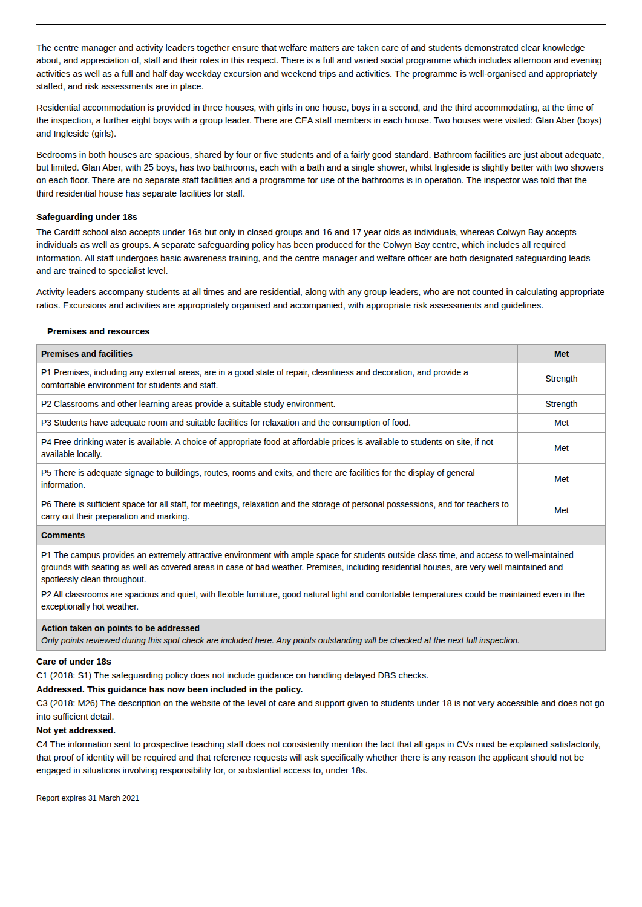The centre manager and activity leaders together ensure that welfare matters are taken care of and students demonstrated clear knowledge about, and appreciation of, staff and their roles in this respect. There is a full and varied social programme which includes afternoon and evening activities as well as a full and half day weekday excursion and weekend trips and activities. The programme is well-organised and appropriately staffed, and risk assessments are in place.
Residential accommodation is provided in three houses, with girls in one house, boys in a second, and the third accommodating, at the time of the inspection, a further eight boys with a group leader. There are CEA staff members in each house. Two houses were visited: Glan Aber (boys) and Ingleside (girls).
Bedrooms in both houses are spacious, shared by four or five students and of a fairly good standard. Bathroom facilities are just about adequate, but limited. Glan Aber, with 25 boys, has two bathrooms, each with a bath and a single shower, whilst Ingleside is slightly better with two showers on each floor. There are no separate staff facilities and a programme for use of the bathrooms is in operation. The inspector was told that the third residential house has separate facilities for staff.
Safeguarding under 18s
The Cardiff school also accepts under 16s but only in closed groups and 16 and 17 year olds as individuals, whereas Colwyn Bay accepts individuals as well as groups. A separate safeguarding policy has been produced for the Colwyn Bay centre, which includes all required information. All staff undergoes basic awareness training, and the centre manager and welfare officer are both designated safeguarding leads and are trained to specialist level.
Activity leaders accompany students at all times and are residential, along with any group leaders, who are not counted in calculating appropriate ratios. Excursions and activities are appropriately organised and accompanied, with appropriate risk assessments and guidelines.
Premises and resources
| Premises and facilities | Met |
| --- | --- |
| P1 Premises, including any external areas, are in a good state of repair, cleanliness and decoration, and provide a comfortable environment for students and staff. | Strength |
| P2 Classrooms and other learning areas provide a suitable study environment. | Strength |
| P3 Students have adequate room and suitable facilities for relaxation and the consumption of food. | Met |
| P4 Free drinking water is available. A choice of appropriate food at affordable prices is available to students on site, if not available locally. | Met |
| P5 There is adequate signage to buildings, routes, rooms and exits, and there are facilities for the display of general information. | Met |
| P6 There is sufficient space for all staff, for meetings, relaxation and the storage of personal possessions, and for teachers to carry out their preparation and marking. | Met |
| Comments |
P1 The campus provides an extremely attractive environment with ample space for students outside class time, and access to well-maintained grounds with seating as well as covered areas in case of bad weather. Premises, including residential houses, are very well maintained and spotlessly clean throughout.
P2 All classrooms are spacious and quiet, with flexible furniture, good natural light and comfortable temperatures could be maintained even in the exceptionally hot weather.
Action taken on points to be addressed Only points reviewed during this spot check are included here. Any points outstanding will be checked at the next full inspection.
Care of under 18s
C1 (2018: S1) The safeguarding policy does not include guidance on handling delayed DBS checks.
Addressed. This guidance has now been included in the policy.
C3 (2018: M26) The description on the website of the level of care and support given to students under 18 is not very accessible and does not go into sufficient detail.
Not yet addressed.
C4 The information sent to prospective teaching staff does not consistently mention the fact that all gaps in CVs must be explained satisfactorily, that proof of identity will be required and that reference requests will ask specifically whether there is any reason the applicant should not be engaged in situations involving responsibility for, or substantial access to, under 18s.
Report expires 31 March 2021